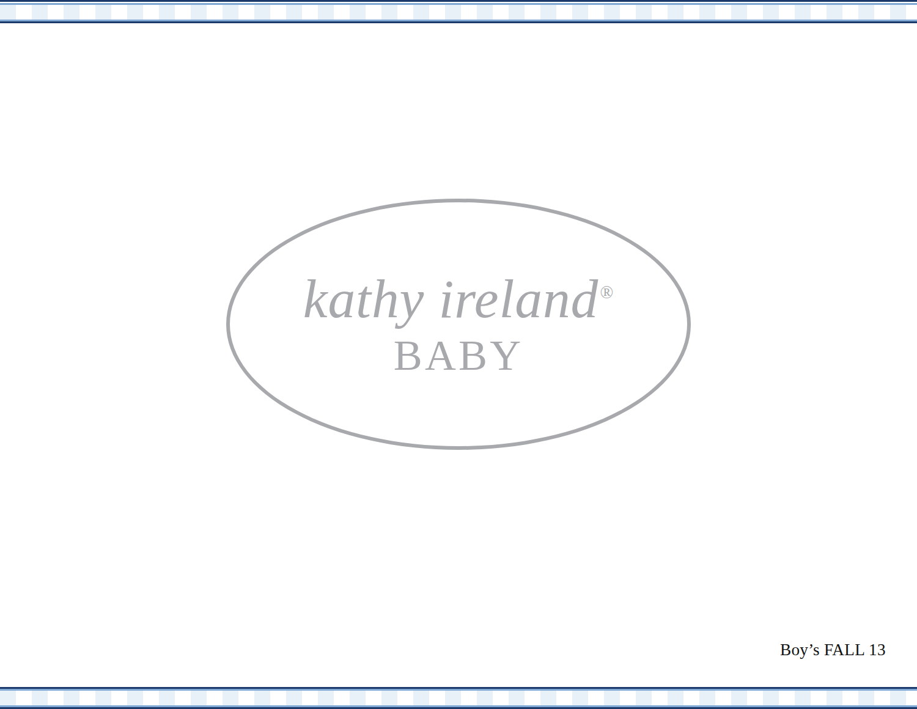kathy ireland®
BABY
Boy’s FALL 13